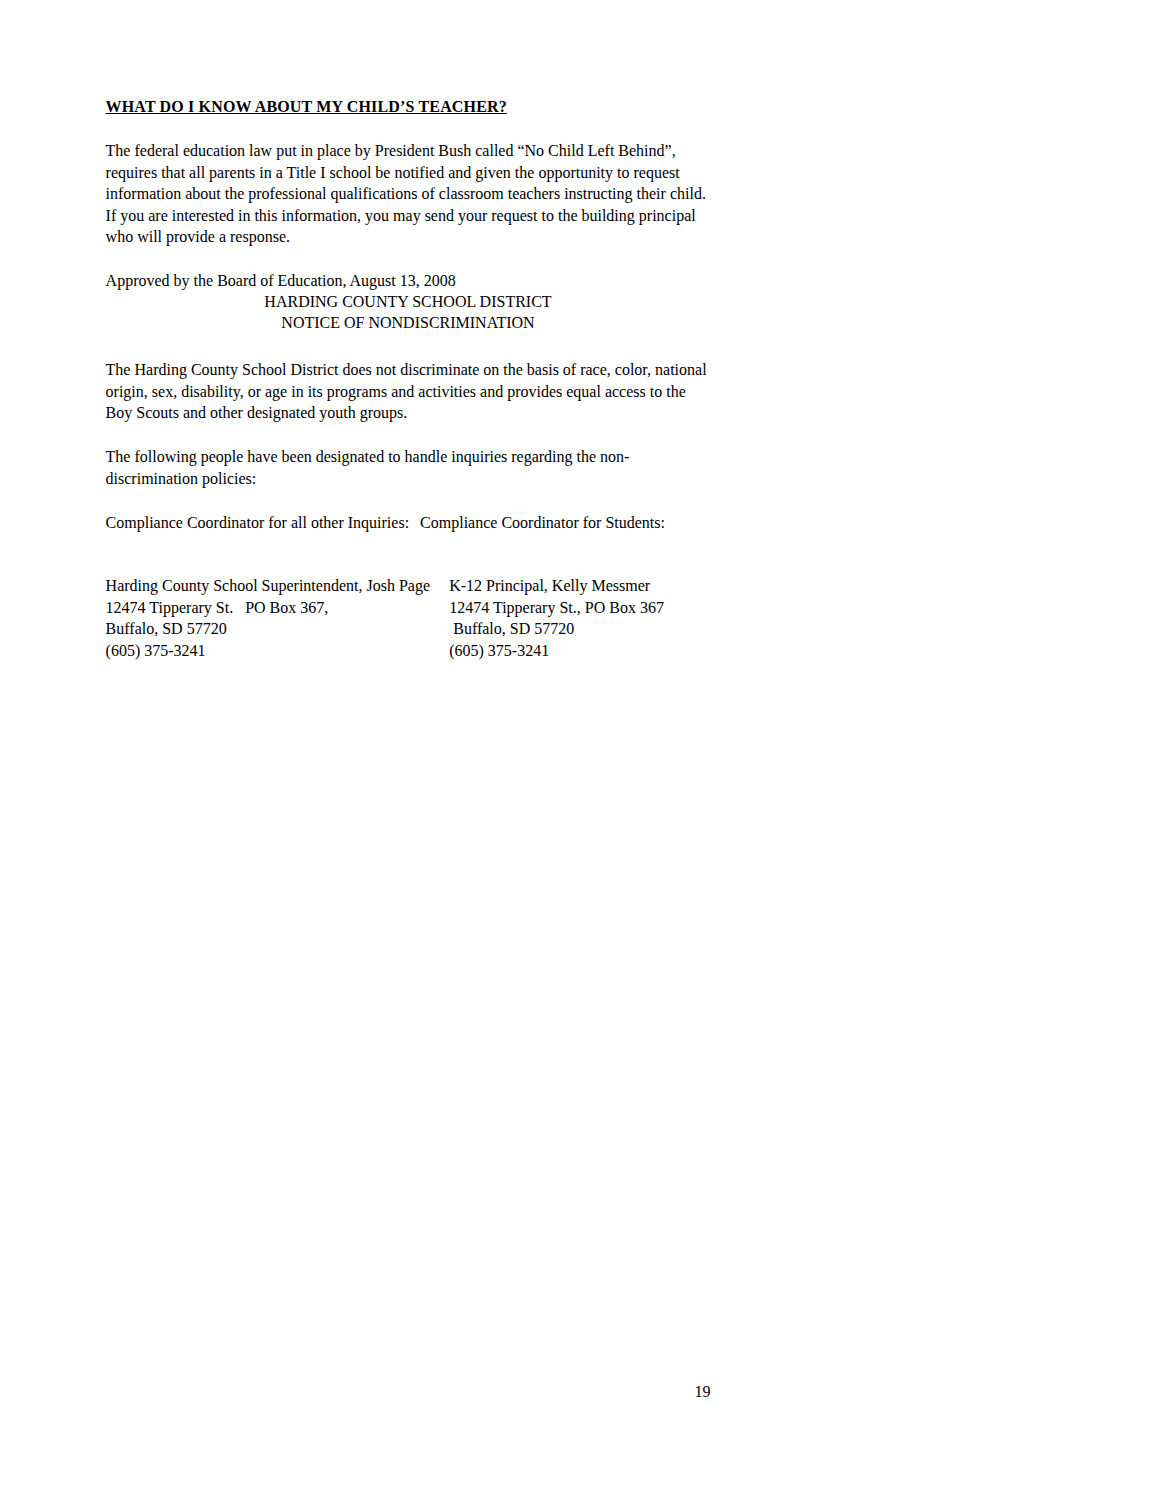WHAT DO I KNOW ABOUT MY CHILD’S TEACHER?
The federal education law put in place by President Bush called “No Child Left Behind”, requires that all parents in a Title I school be notified and given the opportunity to request information about the professional qualifications of classroom teachers instructing their child. If you are interested in this information, you may send your request to the building principal who will provide a response.
Approved by the Board of Education, August 13, 2008
HARDING COUNTY SCHOOL DISTRICT NOTICE OF NONDISCRIMINATION
The Harding County School District does not discriminate on the basis of race, color, national origin, sex, disability, or age in its programs and activities and provides equal access to the Boy Scouts and other designated youth groups.
The following people have been designated to handle inquiries regarding the non-discrimination policies:
Compliance Coordinator for all other Inquiries:
Compliance Coordinator for Students:
Harding County School Superintendent, Josh Page
12474 Tipperary St. PO Box 367,
Buffalo, SD 57720
(605) 375-3241
K-12 Principal, Kelly Messmer
12474 Tipperary St., PO Box 367
Buffalo, SD 57720
(605) 375-3241
19